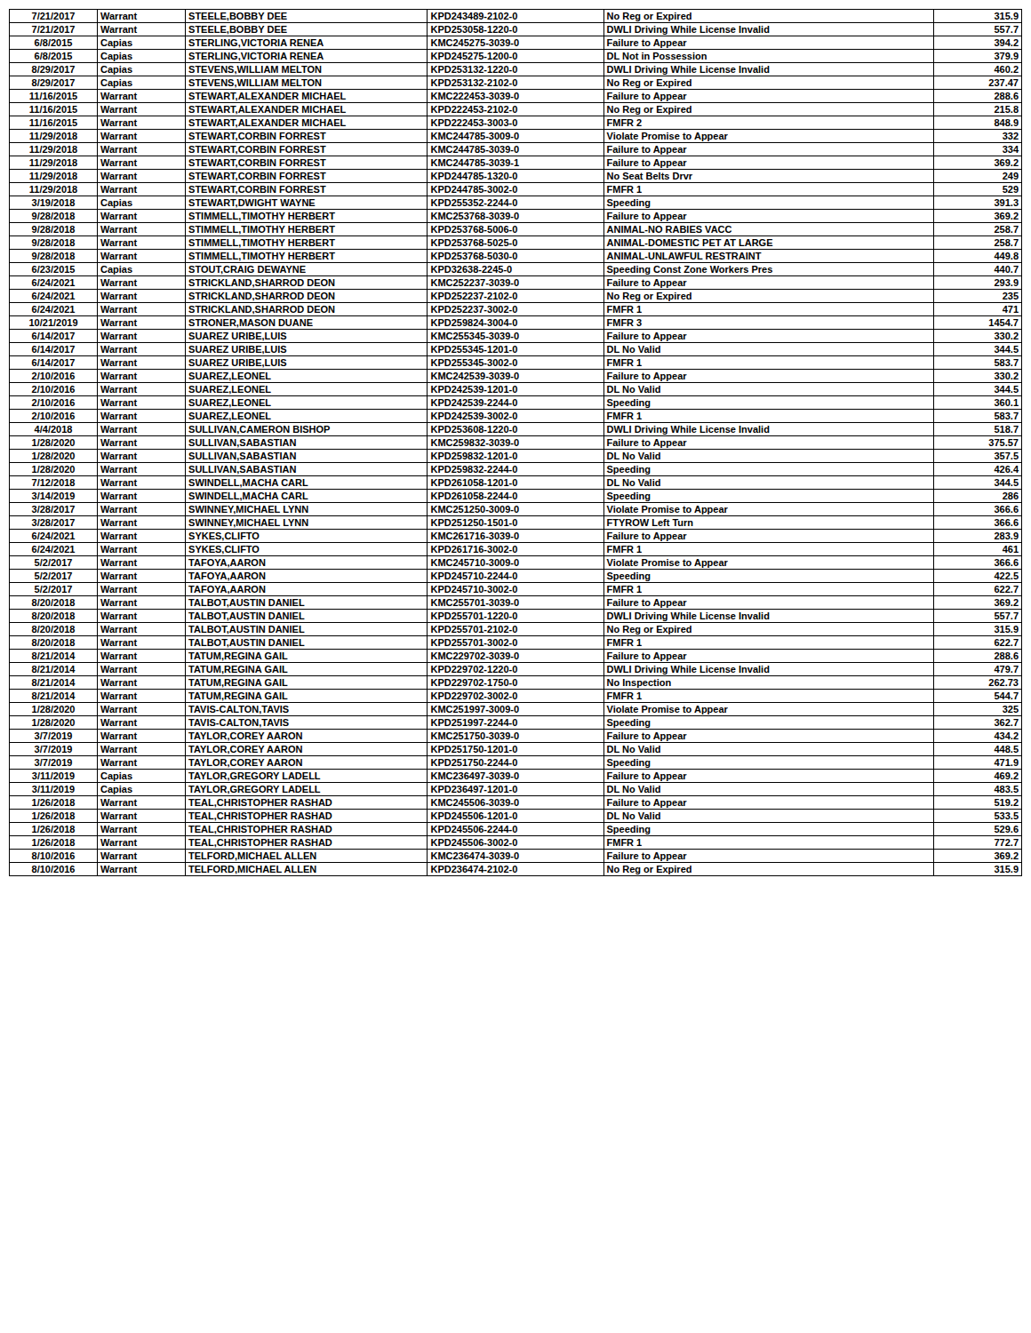| 7/21/2017 | Warrant | STEELE,BOBBY DEE | KPD243489-2102-0 | No Reg or Expired | 315.9 |
| 7/21/2017 | Warrant | STEELE,BOBBY DEE | KPD253058-1220-0 | DWLI Driving While License Invalid | 557.7 |
| 6/8/2015 | Capias | STERLING,VICTORIA RENEA | KMC245275-3039-0 | Failure to Appear | 394.2 |
| 6/8/2015 | Capias | STERLING,VICTORIA RENEA | KPD245275-1200-0 | DL Not in Possession | 379.9 |
| 8/29/2017 | Capias | STEVENS,WILLIAM MELTON | KPD253132-1220-0 | DWLI Driving While License Invalid | 460.2 |
| 8/29/2017 | Capias | STEVENS,WILLIAM MELTON | KPD253132-2102-0 | No Reg or Expired | 237.47 |
| 11/16/2015 | Warrant | STEWART,ALEXANDER MICHAEL | KMC222453-3039-0 | Failure to Appear | 288.6 |
| 11/16/2015 | Warrant | STEWART,ALEXANDER MICHAEL | KPD222453-2102-0 | No Reg or Expired | 215.8 |
| 11/16/2015 | Warrant | STEWART,ALEXANDER MICHAEL | KPD222453-3003-0 | FMFR 2 | 848.9 |
| 11/29/2018 | Warrant | STEWART,CORBIN FORREST | KMC244785-3009-0 | Violate Promise to Appear | 332 |
| 11/29/2018 | Warrant | STEWART,CORBIN FORREST | KMC244785-3039-0 | Failure to Appear | 334 |
| 11/29/2018 | Warrant | STEWART,CORBIN FORREST | KMC244785-3039-1 | Failure to Appear | 369.2 |
| 11/29/2018 | Warrant | STEWART,CORBIN FORREST | KPD244785-1320-0 | No Seat Belts Drvr | 249 |
| 11/29/2018 | Warrant | STEWART,CORBIN FORREST | KPD244785-3002-0 | FMFR 1 | 529 |
| 3/19/2018 | Capias | STEWART,DWIGHT WAYNE | KPD255352-2244-0 | Speeding | 391.3 |
| 9/28/2018 | Warrant | STIMMELL,TIMOTHY HERBERT | KMC253768-3039-0 | Failure to Appear | 369.2 |
| 9/28/2018 | Warrant | STIMMELL,TIMOTHY HERBERT | KPD253768-5006-0 | ANIMAL-NO RABIES VACC | 258.7 |
| 9/28/2018 | Warrant | STIMMELL,TIMOTHY HERBERT | KPD253768-5025-0 | ANIMAL-DOMESTIC PET AT LARGE | 258.7 |
| 9/28/2018 | Warrant | STIMMELL,TIMOTHY HERBERT | KPD253768-5030-0 | ANIMAL-UNLAWFUL RESTRAINT | 449.8 |
| 6/23/2015 | Capias | STOUT,CRAIG DEWAYNE | KPD32638-2245-0 | Speeding Const Zone Workers Pres | 440.7 |
| 6/24/2021 | Warrant | STRICKLAND,SHARROD DEON | KMC252237-3039-0 | Failure to Appear | 293.9 |
| 6/24/2021 | Warrant | STRICKLAND,SHARROD DEON | KPD252237-2102-0 | No Reg or Expired | 235 |
| 6/24/2021 | Warrant | STRICKLAND,SHARROD DEON | KPD252237-3002-0 | FMFR 1 | 471 |
| 10/21/2019 | Warrant | STRONER,MASON DUANE | KPD259824-3004-0 | FMFR 3 | 1454.7 |
| 6/14/2017 | Warrant | SUAREZ URIBE,LUIS | KMC255345-3039-0 | Failure to Appear | 330.2 |
| 6/14/2017 | Warrant | SUAREZ URIBE,LUIS | KPD255345-1201-0 | DL No Valid | 344.5 |
| 6/14/2017 | Warrant | SUAREZ URIBE,LUIS | KPD255345-3002-0 | FMFR 1 | 583.7 |
| 2/10/2016 | Warrant | SUAREZ,LEONEL | KMC242539-3039-0 | Failure to Appear | 330.2 |
| 2/10/2016 | Warrant | SUAREZ,LEONEL | KPD242539-1201-0 | DL No Valid | 344.5 |
| 2/10/2016 | Warrant | SUAREZ,LEONEL | KPD242539-2244-0 | Speeding | 360.1 |
| 2/10/2016 | Warrant | SUAREZ,LEONEL | KPD242539-3002-0 | FMFR 1 | 583.7 |
| 4/4/2018 | Warrant | SULLIVAN,CAMERON BISHOP | KPD253608-1220-0 | DWLI Driving While License Invalid | 518.7 |
| 1/28/2020 | Warrant | SULLIVAN,SABASTIAN | KMC259832-3039-0 | Failure to Appear | 375.57 |
| 1/28/2020 | Warrant | SULLIVAN,SABASTIAN | KPD259832-1201-0 | DL No Valid | 357.5 |
| 1/28/2020 | Warrant | SULLIVAN,SABASTIAN | KPD259832-2244-0 | Speeding | 426.4 |
| 7/12/2018 | Warrant | SWINDELL,MACHA CARL | KPD261058-1201-0 | DL No Valid | 344.5 |
| 3/14/2019 | Warrant | SWINDELL,MACHA CARL | KPD261058-2244-0 | Speeding | 286 |
| 3/28/2017 | Warrant | SWINNEY,MICHAEL LYNN | KMC251250-3009-0 | Violate Promise to Appear | 366.6 |
| 3/28/2017 | Warrant | SWINNEY,MICHAEL LYNN | KPD251250-1501-0 | FTYROW Left Turn | 366.6 |
| 6/24/2021 | Warrant | SYKES,CLIFTO | KMC261716-3039-0 | Failure to Appear | 283.9 |
| 6/24/2021 | Warrant | SYKES,CLIFTO | KPD261716-3002-0 | FMFR 1 | 461 |
| 5/2/2017 | Warrant | TAFOYA,AARON | KMC245710-3009-0 | Violate Promise to Appear | 366.6 |
| 5/2/2017 | Warrant | TAFOYA,AARON | KPD245710-2244-0 | Speeding | 422.5 |
| 5/2/2017 | Warrant | TAFOYA,AARON | KPD245710-3002-0 | FMFR 1 | 622.7 |
| 8/20/2018 | Warrant | TALBOT,AUSTIN DANIEL | KMC255701-3039-0 | Failure to Appear | 369.2 |
| 8/20/2018 | Warrant | TALBOT,AUSTIN DANIEL | KPD255701-1220-0 | DWLI Driving While License Invalid | 557.7 |
| 8/20/2018 | Warrant | TALBOT,AUSTIN DANIEL | KPD255701-2102-0 | No Reg or Expired | 315.9 |
| 8/20/2018 | Warrant | TALBOT,AUSTIN DANIEL | KPD255701-3002-0 | FMFR 1 | 622.7 |
| 8/21/2014 | Warrant | TATUM,REGINA GAIL | KMC229702-3039-0 | Failure to Appear | 288.6 |
| 8/21/2014 | Warrant | TATUM,REGINA GAIL | KPD229702-1220-0 | DWLI Driving While License Invalid | 479.7 |
| 8/21/2014 | Warrant | TATUM,REGINA GAIL | KPD229702-1750-0 | No Inspection | 262.73 |
| 8/21/2014 | Warrant | TATUM,REGINA GAIL | KPD229702-3002-0 | FMFR 1 | 544.7 |
| 1/28/2020 | Warrant | TAVIS-CALTON,TAVIS | KMC251997-3009-0 | Violate Promise to Appear | 325 |
| 1/28/2020 | Warrant | TAVIS-CALTON,TAVIS | KPD251997-2244-0 | Speeding | 362.7 |
| 3/7/2019 | Warrant | TAYLOR,COREY AARON | KMC251750-3039-0 | Failure to Appear | 434.2 |
| 3/7/2019 | Warrant | TAYLOR,COREY AARON | KPD251750-1201-0 | DL No Valid | 448.5 |
| 3/7/2019 | Warrant | TAYLOR,COREY AARON | KPD251750-2244-0 | Speeding | 471.9 |
| 3/11/2019 | Capias | TAYLOR,GREGORY LADELL | KMC236497-3039-0 | Failure to Appear | 469.2 |
| 3/11/2019 | Capias | TAYLOR,GREGORY LADELL | KPD236497-1201-0 | DL No Valid | 483.5 |
| 1/26/2018 | Warrant | TEAL,CHRISTOPHER RASHAD | KMC245506-3039-0 | Failure to Appear | 519.2 |
| 1/26/2018 | Warrant | TEAL,CHRISTOPHER RASHAD | KPD245506-1201-0 | DL No Valid | 533.5 |
| 1/26/2018 | Warrant | TEAL,CHRISTOPHER RASHAD | KPD245506-2244-0 | Speeding | 529.6 |
| 1/26/2018 | Warrant | TEAL,CHRISTOPHER RASHAD | KPD245506-3002-0 | FMFR 1 | 772.7 |
| 8/10/2016 | Warrant | TELFORD,MICHAEL ALLEN | KMC236474-3039-0 | Failure to Appear | 369.2 |
| 8/10/2016 | Warrant | TELFORD,MICHAEL ALLEN | KPD236474-2102-0 | No Reg or Expired | 315.9 |